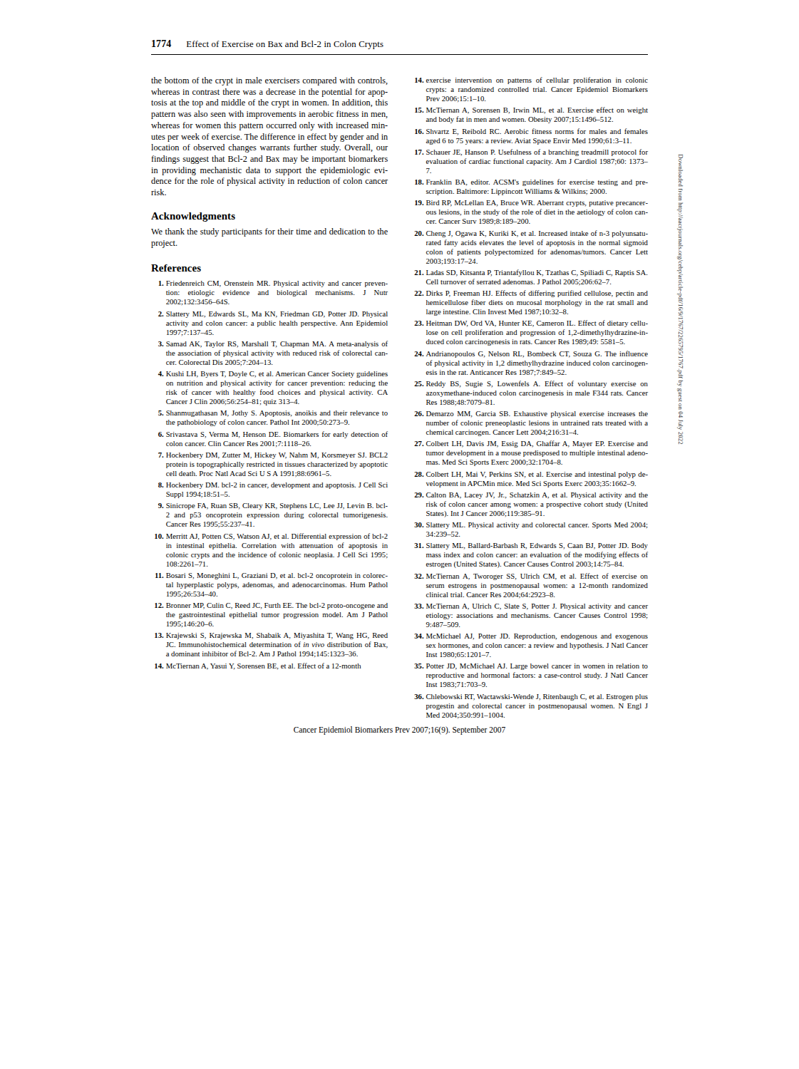1774 Effect of Exercise on Bax and Bcl-2 in Colon Crypts
the bottom of the crypt in male exercisers compared with controls, whereas in contrast there was a decrease in the potential for apoptosis at the top and middle of the crypt in women. In addition, this pattern was also seen with improvements in aerobic fitness in men, whereas for women this pattern occurred only with increased minutes per week of exercise. The difference in effect by gender and in location of observed changes warrants further study. Overall, our findings suggest that Bcl-2 and Bax may be important biomarkers in providing mechanistic data to support the epidemiologic evidence for the role of physical activity in reduction of colon cancer risk.
Acknowledgments
We thank the study participants for their time and dedication to the project.
References
Friedenreich CM, Orenstein MR. Physical activity and cancer prevention: etiologic evidence and biological mechanisms. J Nutr 2002;132:3456–64S.
Slattery ML, Edwards SL, Ma KN, Friedman GD, Potter JD. Physical activity and colon cancer: a public health perspective. Ann Epidemiol 1997;7:137–45.
Samad AK, Taylor RS, Marshall T, Chapman MA. A meta-analysis of the association of physical activity with reduced risk of colorectal cancer. Colorectal Dis 2005;7:204–13.
Kushi LH, Byers T, Doyle C, et al. American Cancer Society guidelines on nutrition and physical activity for cancer prevention: reducing the risk of cancer with healthy food choices and physical activity. CA Cancer J Clin 2006;56:254–81; quiz 313–4.
Shanmugathasan M, Jothy S. Apoptosis, anoikis and their relevance to the pathobiology of colon cancer. Pathol Int 2000;50:273–9.
Srivastava S, Verma M, Henson DE. Biomarkers for early detection of colon cancer. Clin Cancer Res 2001;7:1118–26.
Hockenbery DM, Zutter M, Hickey W, Nahm M, Korsmeyer SJ. BCL2 protein is topographically restricted in tissues characterized by apoptotic cell death. Proc Natl Acad Sci U S A 1991;88:6961–5.
Hockenbery DM. bcl-2 in cancer, development and apoptosis. J Cell Sci Suppl 1994;18:51–5.
Sinicrope FA, Ruan SB, Cleary KR, Stephens LC, Lee JJ, Levin B. bcl-2 and p53 oncoprotein expression during colorectal tumorigenesis. Cancer Res 1995;55:237–41.
Merritt AJ, Potten CS, Watson AJ, et al. Differential expression of bcl-2 in intestinal epithelia. Correlation with attenuation of apoptosis in colonic crypts and the incidence of colonic neoplasia. J Cell Sci 1995; 108:2261–71.
Bosari S, Moneghini L, Graziani D, et al. bcl-2 oncoprotein in colorectal hyperplastic polyps, adenomas, and adenocarcinomas. Hum Pathol 1995;26:534–40.
Bronner MP, Culin C, Reed JC, Furth EE. The bcl-2 proto-oncogene and the gastrointestinal epithelial tumor progression model. Am J Pathol 1995;146:20–6.
Krajewski S, Krajewska M, Shabaik A, Miyashita T, Wang HG, Reed JC. Immunohistochemical determination of in vivo distribution of Bax, a dominant inhibitor of Bcl-2. Am J Pathol 1994;145:1323–36.
McTiernan A, Yasui Y, Sorensen BE, et al. Effect of a 12-month
exercise intervention on patterns of cellular proliferation in colonic crypts: a randomized controlled trial. Cancer Epidemiol Biomarkers Prev 2006;15:1–10.
McTiernan A, Sorensen B, Irwin ML, et al. Exercise effect on weight and body fat in men and women. Obesity 2007;15:1496–512.
Shvartz E, Reibold RC. Aerobic fitness norms for males and females aged 6 to 75 years: a review. Aviat Space Envir Med 1990;61:3–11.
Schauer JE, Hanson P. Usefulness of a branching treadmill protocol for evaluation of cardiac functional capacity. Am J Cardiol 1987;60: 1373–7.
Franklin BA, editor. ACSM's guidelines for exercise testing and prescription. Baltimore: Lippincott Williams & Wilkins; 2000.
Bird RP, McLellan EA, Bruce WR. Aberrant crypts, putative precancerous lesions, in the study of the role of diet in the aetiology of colon cancer. Cancer Surv 1989;8:189–200.
Cheng J, Ogawa K, Kuriki K, et al. Increased intake of n-3 polyunsaturated fatty acids elevates the level of apoptosis in the normal sigmoid colon of patients polypectomized for adenomas/tumors. Cancer Lett 2003;193:17–24.
Ladas SD, Kitsanta P, Triantafyllou K, Tzathas C, Spiliadi C, Raptis SA. Cell turnover of serrated adenomas. J Pathol 2005;206:62–7.
Dirks P, Freeman HJ. Effects of differing purified cellulose, pectin and hemicellulose fiber diets on mucosal morphology in the rat small and large intestine. Clin Invest Med 1987;10:32–8.
Heitman DW, Ord VA, Hunter KE, Cameron IL. Effect of dietary cellulose on cell proliferation and progression of 1,2-dimethylhydrazine-induced colon carcinogenesis in rats. Cancer Res 1989;49: 5581–5.
Andrianopoulos G, Nelson RL, Bombeck CT, Souza G. The influence of physical activity in 1,2 dimethylhydrazine induced colon carcinogenesis in the rat. Anticancer Res 1987;7:849–52.
Reddy BS, Sugie S, Lowenfels A. Effect of voluntary exercise on azoxymethane-induced colon carcinogenesis in male F344 rats. Cancer Res 1988;48:7079–81.
Demarzo MM, Garcia SB. Exhaustive physical exercise increases the number of colonic preneoplastic lesions in untrained rats treated with a chemical carcinogen. Cancer Lett 2004;216:31–4.
Colbert LH, Davis JM, Essig DA, Ghaffar A, Mayer EP. Exercise and tumor development in a mouse predisposed to multiple intestinal adenomas. Med Sci Sports Exerc 2000;32:1704–8.
Colbert LH, Mai V, Perkins SN, et al. Exercise and intestinal polyp development in APCMin mice. Med Sci Sports Exerc 2003;35:1662–9.
Calton BA, Lacey JV, Jr., Schatzkin A, et al. Physical activity and the risk of colon cancer among women: a prospective cohort study (United States). Int J Cancer 2006;119:385–91.
Slattery ML. Physical activity and colorectal cancer. Sports Med 2004; 34:239–52.
Slattery ML, Ballard-Barbash R, Edwards S, Caan BJ, Potter JD. Body mass index and colon cancer: an evaluation of the modifying effects of estrogen (United States). Cancer Causes Control 2003;14:75–84.
McTiernan A, Tworoger SS, Ulrich CM, et al. Effect of exercise on serum estrogens in postmenopausal women: a 12-month randomized clinical trial. Cancer Res 2004;64:2923–8.
McTiernan A, Ulrich C, Slate S, Potter J. Physical activity and cancer etiology: associations and mechanisms. Cancer Causes Control 1998; 9:487–509.
McMichael AJ, Potter JD. Reproduction, endogenous and exogenous sex hormones, and colon cancer: a review and hypothesis. J Natl Cancer Inst 1980;65:1201–7.
Potter JD, McMichael AJ. Large bowel cancer in women in relation to reproductive and hormonal factors: a case-control study. J Natl Cancer Inst 1983;71:703–9.
Chlebowski RT, Wactawski-Wende J, Ritenbaugh C, et al. Estrogen plus progestin and colorectal cancer in postmenopausal women. N Engl J Med 2004;350:991–1004.
Downloaded from http://aacrjournals.org/cebp/article-pdf/16/9/1767/2265795/1767.pdf by guest on 04 July 2022
Cancer Epidemiol Biomarkers Prev 2007;16(9). September 2007